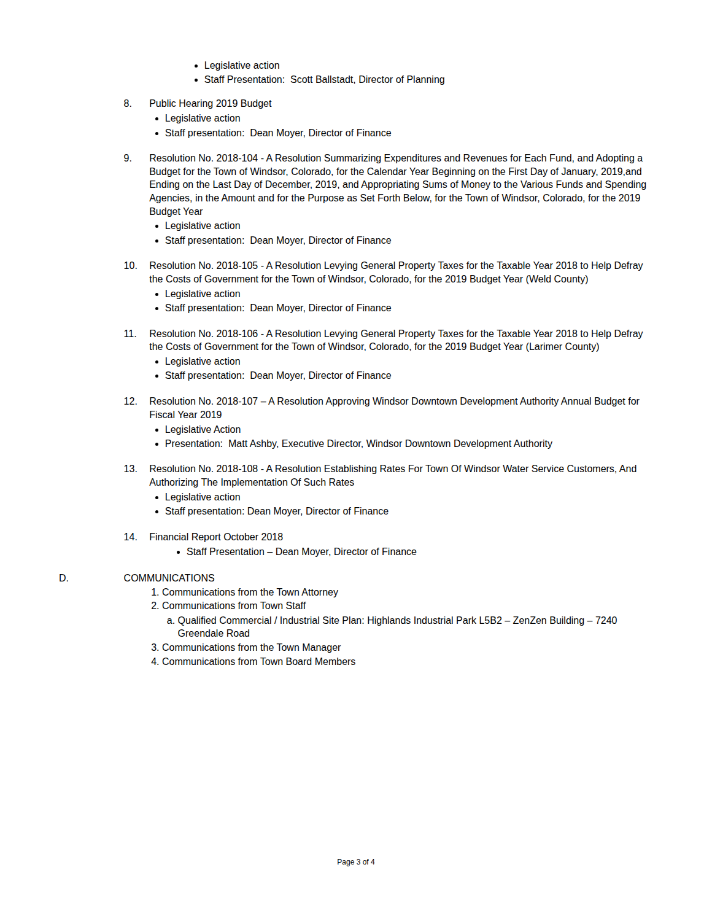Legislative action
Staff Presentation: Scott Ballstadt, Director of Planning
8.
Public Hearing 2019 Budget
Legislative action
Staff presentation: Dean Moyer, Director of Finance
9.
Resolution No. 2018-104 - A Resolution Summarizing Expenditures and Revenues for Each Fund, and Adopting a Budget for the Town of Windsor, Colorado, for the Calendar Year Beginning on the First Day of January, 2019,and Ending on the Last Day of December, 2019, and Appropriating Sums of Money to the Various Funds and Spending Agencies, in the Amount and for the Purpose as Set Forth Below, for the Town of Windsor, Colorado, for the 2019 Budget Year
Legislative action
Staff presentation: Dean Moyer, Director of Finance
10.
Resolution No. 2018-105 - A Resolution Levying General Property Taxes for the Taxable Year 2018 to Help Defray the Costs of Government for the Town of Windsor, Colorado, for the 2019 Budget Year (Weld County)
Legislative action
Staff presentation: Dean Moyer, Director of Finance
11.
Resolution No. 2018-106 - A Resolution Levying General Property Taxes for the Taxable Year 2018 to Help Defray the Costs of Government for the Town of Windsor, Colorado, for the 2019 Budget Year (Larimer County)
Legislative action
Staff presentation: Dean Moyer, Director of Finance
12.
Resolution No. 2018-107 – A Resolution Approving Windsor Downtown Development Authority Annual Budget for Fiscal Year 2019
Legislative Action
Presentation: Matt Ashby, Executive Director, Windsor Downtown Development Authority
13.
Resolution No. 2018-108 - A Resolution Establishing Rates For Town Of Windsor Water Service Customers, And Authorizing The Implementation Of Such Rates
Legislative action
Staff presentation: Dean Moyer, Director of Finance
14.
Financial Report October 2018
Staff Presentation – Dean Moyer, Director of Finance
D.
COMMUNICATIONS
Communications from the Town Attorney
Communications from Town Staff
Qualified Commercial / Industrial Site Plan: Highlands Industrial Park L5B2 – ZenZen Building – 7240 Greendale Road
Communications from the Town Manager
Communications from Town Board Members
Page 3 of 4